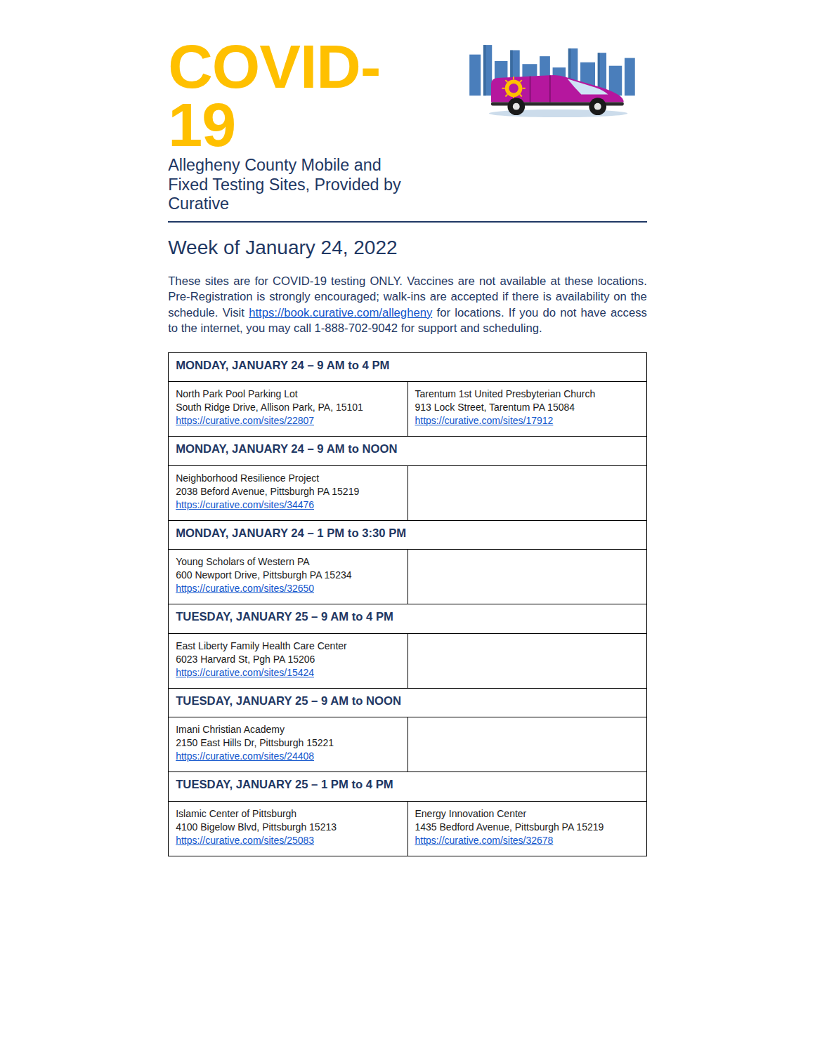COVID-19
Allegheny County Mobile and
Fixed Testing Sites, Provided by Curative
Purple mobile testing van with city skyline
Week of January 24, 2022
These sites are for COVID-19 testing ONLY. Vaccines are not available at these locations. Pre-Registration is strongly encouraged; walk-ins are accepted if there is availability on the schedule. Visit https://book.curative.com/allegheny for locations. If you do not have access to the internet, you may call 1-888-702-9042 for support and scheduling.
| MONDAY, JANUARY 24 – 9 AM to 4 PM |
| North Park Pool Parking Lot South Ridge Drive, Allison Park, PA, 15101 https://curative.com/sites/22807 | Tarentum 1st United Presbyterian Church 913 Lock Street, Tarentum PA 15084 https://curative.com/sites/17912 |
| MONDAY, JANUARY 24 – 9 AM to NOON |
| Neighborhood Resilience Project 2038 Beford Avenue, Pittsburgh PA 15219 https://curative.com/sites/34476 | |
| MONDAY, JANUARY 24 – 1 PM to 3:30 PM |
| Young Scholars of Western PA 600 Newport Drive, Pittsburgh PA 15234 https://curative.com/sites/32650 | |
| TUESDAY, JANUARY 25 – 9 AM to 4 PM |
| East Liberty Family Health Care Center 6023 Harvard St, Pgh PA 15206 https://curative.com/sites/15424 | |
| TUESDAY, JANUARY 25 – 9 AM to NOON |
| Imani Christian Academy 2150 East Hills Dr, Pittsburgh 15221 https://curative.com/sites/24408 | |
| TUESDAY, JANUARY 25 – 1 PM to 4 PM |
| Islamic Center of Pittsburgh 4100 Bigelow Blvd, Pittsburgh 15213 https://curative.com/sites/25083 | Energy Innovation Center 1435 Bedford Avenue, Pittsburgh PA 15219 https://curative.com/sites/32678 |